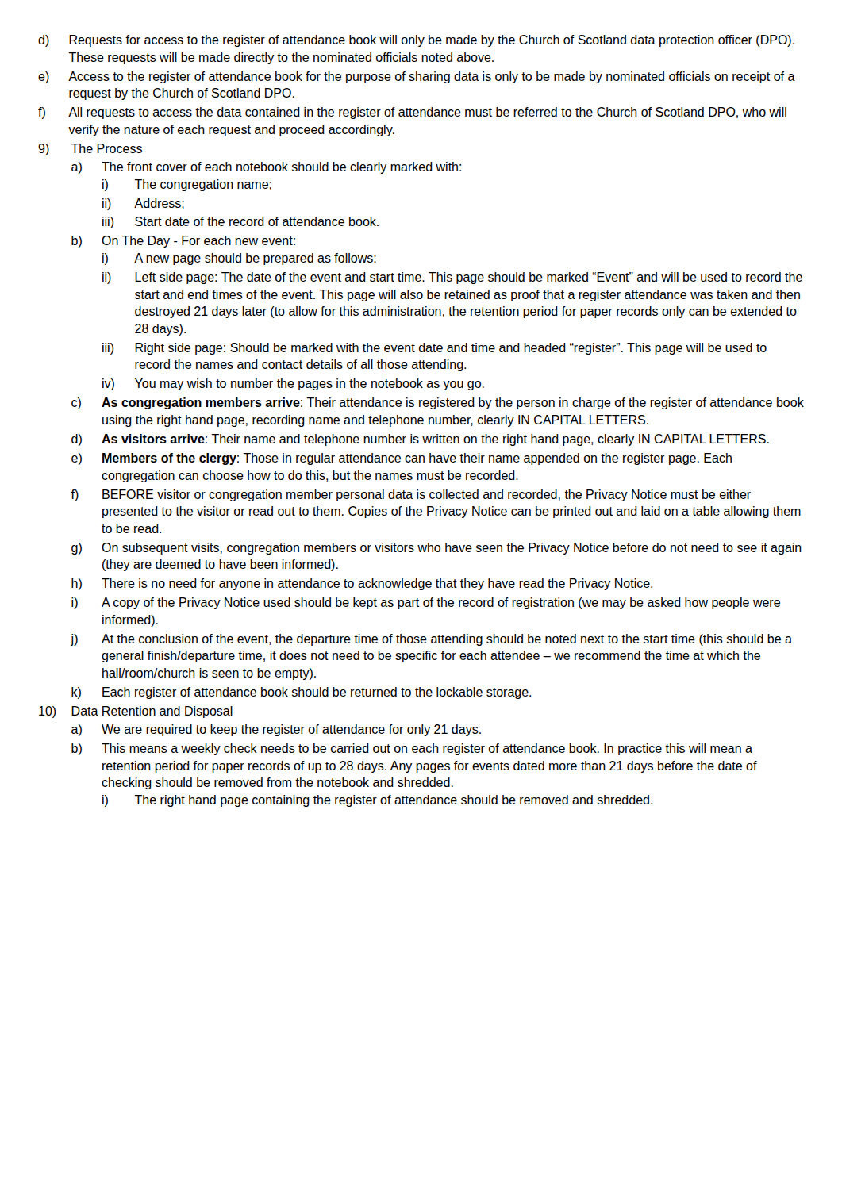d) Requests for access to the register of attendance book will only be made by the Church of Scotland data protection officer (DPO). These requests will be made directly to the nominated officials noted above.
e) Access to the register of attendance book for the purpose of sharing data is only to be made by nominated officials on receipt of a request by the Church of Scotland DPO.
f) All requests to access the data contained in the register of attendance must be referred to the Church of Scotland DPO, who will verify the nature of each request and proceed accordingly.
9) The Process
a) The front cover of each notebook should be clearly marked with:
i) The congregation name;
ii) Address;
iii) Start date of the record of attendance book.
b) On The Day - For each new event:
i) A new page should be prepared as follows:
ii) Left side page: The date of the event and start time. This page should be marked “Event” and will be used to record the start and end times of the event. This page will also be retained as proof that a register attendance was taken and then destroyed 21 days later (to allow for this administration, the retention period for paper records only can be extended to 28 days).
iii) Right side page: Should be marked with the event date and time and headed “register”. This page will be used to record the names and contact details of all those attending.
iv) You may wish to number the pages in the notebook as you go.
c) As congregation members arrive: Their attendance is registered by the person in charge of the register of attendance book using the right hand page, recording name and telephone number, clearly IN CAPITAL LETTERS.
d) As visitors arrive: Their name and telephone number is written on the right hand page, clearly IN CAPITAL LETTERS.
e) Members of the clergy: Those in regular attendance can have their name appended on the register page. Each congregation can choose how to do this, but the names must be recorded.
f) BEFORE visitor or congregation member personal data is collected and recorded, the Privacy Notice must be either presented to the visitor or read out to them. Copies of the Privacy Notice can be printed out and laid on a table allowing them to be read.
g) On subsequent visits, congregation members or visitors who have seen the Privacy Notice before do not need to see it again (they are deemed to have been informed).
h) There is no need for anyone in attendance to acknowledge that they have read the Privacy Notice.
i) A copy of the Privacy Notice used should be kept as part of the record of registration (we may be asked how people were informed).
j) At the conclusion of the event, the departure time of those attending should be noted next to the start time (this should be a general finish/departure time, it does not need to be specific for each attendee – we recommend the time at which the hall/room/church is seen to be empty).
k) Each register of attendance book should be returned to the lockable storage.
10) Data Retention and Disposal
a) We are required to keep the register of attendance for only 21 days.
b) This means a weekly check needs to be carried out on each register of attendance book. In practice this will mean a retention period for paper records of up to 28 days. Any pages for events dated more than 21 days before the date of checking should be removed from the notebook and shredded.
i) The right hand page containing the register of attendance should be removed and shredded.